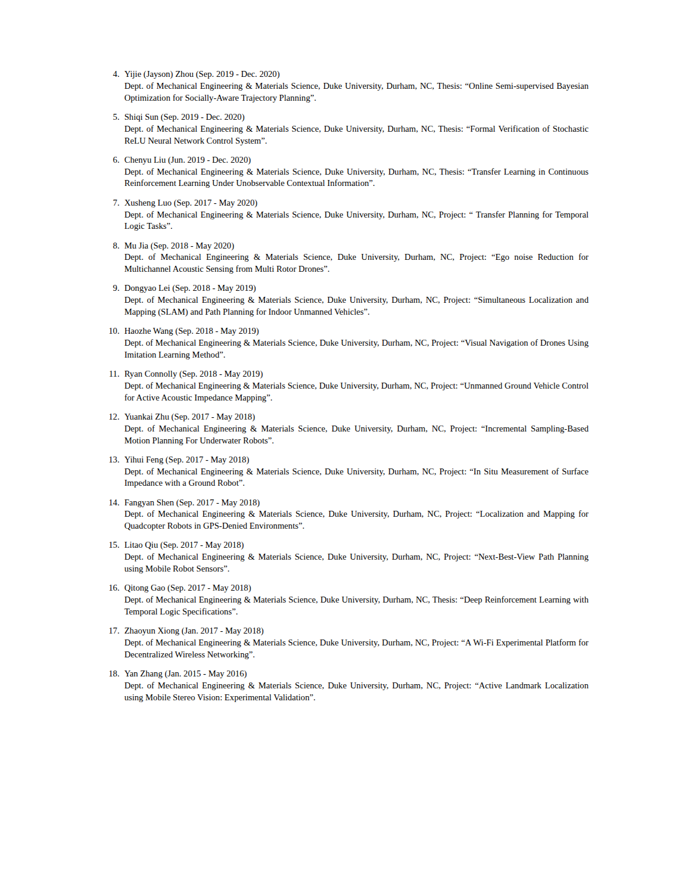Yijie (Jayson) Zhou (Sep. 2019 - Dec. 2020) Dept. of Mechanical Engineering & Materials Science, Duke University, Durham, NC, Thesis: “Online Semi-supervised Bayesian Optimization for Socially-Aware Trajectory Planning”.
Shiqi Sun (Sep. 2019 - Dec. 2020) Dept. of Mechanical Engineering & Materials Science, Duke University, Durham, NC, Thesis: “Formal Verification of Stochastic ReLU Neural Network Control System”.
Chenyu Liu (Jun. 2019 - Dec. 2020) Dept. of Mechanical Engineering & Materials Science, Duke University, Durham, NC, Thesis: “Transfer Learning in Continuous Reinforcement Learning Under Unobservable Contextual Information”.
Xusheng Luo (Sep. 2017 - May 2020) Dept. of Mechanical Engineering & Materials Science, Duke University, Durham, NC, Project: “ Transfer Planning for Temporal Logic Tasks”.
Mu Jia (Sep. 2018 - May 2020) Dept. of Mechanical Engineering & Materials Science, Duke University, Durham, NC, Project: “Ego noise Reduction for Multichannel Acoustic Sensing from Multi Rotor Drones”.
Dongyao Lei (Sep. 2018 - May 2019) Dept. of Mechanical Engineering & Materials Science, Duke University, Durham, NC, Project: “Simultaneous Localization and Mapping (SLAM) and Path Planning for Indoor Unmanned Vehicles”.
Haozhe Wang (Sep. 2018 - May 2019) Dept. of Mechanical Engineering & Materials Science, Duke University, Durham, NC, Project: “Visual Navigation of Drones Using Imitation Learning Method”.
Ryan Connolly (Sep. 2018 - May 2019) Dept. of Mechanical Engineering & Materials Science, Duke University, Durham, NC, Project: “Unmanned Ground Vehicle Control for Active Acoustic Impedance Mapping”.
Yuankai Zhu (Sep. 2017 - May 2018) Dept. of Mechanical Engineering & Materials Science, Duke University, Durham, NC, Project: “Incremental Sampling-Based Motion Planning For Underwater Robots”.
Yihui Feng (Sep. 2017 - May 2018) Dept. of Mechanical Engineering & Materials Science, Duke University, Durham, NC, Project: “In Situ Measurement of Surface Impedance with a Ground Robot”.
Fangyan Shen (Sep. 2017 - May 2018) Dept. of Mechanical Engineering & Materials Science, Duke University, Durham, NC, Project: “Localization and Mapping for Quadcopter Robots in GPS-Denied Environments”.
Litao Qiu (Sep. 2017 - May 2018) Dept. of Mechanical Engineering & Materials Science, Duke University, Durham, NC, Project: “Next-Best-View Path Planning using Mobile Robot Sensors”.
Qitong Gao (Sep. 2017 - May 2018) Dept. of Mechanical Engineering & Materials Science, Duke University, Durham, NC, Thesis: “Deep Reinforcement Learning with Temporal Logic Specifications”.
Zhaoyun Xiong (Jan. 2017 - May 2018) Dept. of Mechanical Engineering & Materials Science, Duke University, Durham, NC, Project: “A Wi-Fi Experimental Platform for Decentralized Wireless Networking”.
Yan Zhang (Jan. 2015 - May 2016) Dept. of Mechanical Engineering & Materials Science, Duke University, Durham, NC, Project: “Active Landmark Localization using Mobile Stereo Vision: Experimental Validation”.